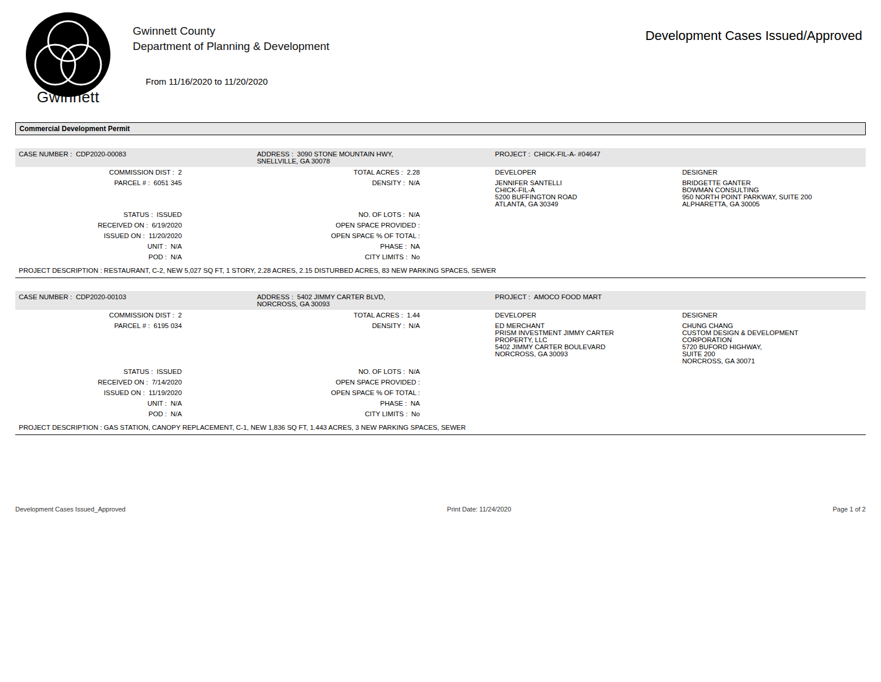Gwinnett
Gwinnett County
Department of Planning & Development
From 11/16/2020 to 11/20/2020
Development Cases Issued/Approved
Commercial Development Permit
| CASE NUMBER : CDP2020-00083 | | ADDRESS : 3090 STONE MOUNTAIN HWY, SNELLVILLE, GA 30078 | | PROJECT : CHICK-FIL-A- #04647 | |
| COMMISSION DIST : 2 | | TOTAL ACRES : 2.28 | | DEVELOPER | DESIGNER |
| PARCEL # : 6051 345 | | DENSITY : N/A | | JENNIFER SANTELLI CHICK-FIL-A 5200 BUFFINGTON ROAD ATLANTA, GA 30349 | BRIDGETTE GANTER BOWMAN CONSULTING 950 NORTH POINT PARKWAY, SUITE 200 ALPHARETTA, GA 30005 |
| STATUS : ISSUED | | NO. OF LOTS : N/A | | | |
| RECEIVED ON : 6/19/2020 | | OPEN SPACE PROVIDED : | | | |
| ISSUED ON : 11/20/2020 | | OPEN SPACE % OF TOTAL : | | | |
| UNIT : N/A | | PHASE : NA | | | |
| POD : N/A | | CITY LIMITS : No | | | |
PROJECT DESCRIPTION : RESTAURANT, C-2, NEW 5,027 SQ FT, 1 STORY, 2.28 ACRES, 2.15 DISTURBED ACRES, 83 NEW PARKING SPACES, SEWER
| CASE NUMBER : CDP2020-00103 | | ADDRESS : 5402 JIMMY CARTER BLVD, NORCROSS, GA 30093 | | PROJECT : AMOCO FOOD MART | |
| COMMISSION DIST : 2 | | TOTAL ACRES : 1.44 | | DEVELOPER | DESIGNER |
| PARCEL # : 6195 034 | | DENSITY : N/A | | ED MERCHANT PRISM INVESTMENT JIMMY CARTER PROPERTY, LLC 5402 JIMMY CARTER BOULEVARD NORCROSS, GA 30093 | CHUNG CHANG CUSTOM DESIGN & DEVELOPMENT CORPORATION 5720 BUFORD HIGHWAY, SUITE 200 NORCROSS, GA 30071 |
| STATUS : ISSUED | | NO. OF LOTS : N/A | | | |
| RECEIVED ON : 7/14/2020 | | OPEN SPACE PROVIDED : | | | |
| ISSUED ON : 11/19/2020 | | OPEN SPACE % OF TOTAL : | | | |
| UNIT : N/A | | PHASE : NA | | | |
| POD : N/A | | CITY LIMITS : No | | | |
PROJECT DESCRIPTION : GAS STATION, CANOPY REPLACEMENT, C-1, NEW 1,836 SQ FT, 1.443 ACRES, 3 NEW PARKING SPACES, SEWER
Development Cases Issued_Approved
Print Date: 11/24/2020
Page 1 of 2